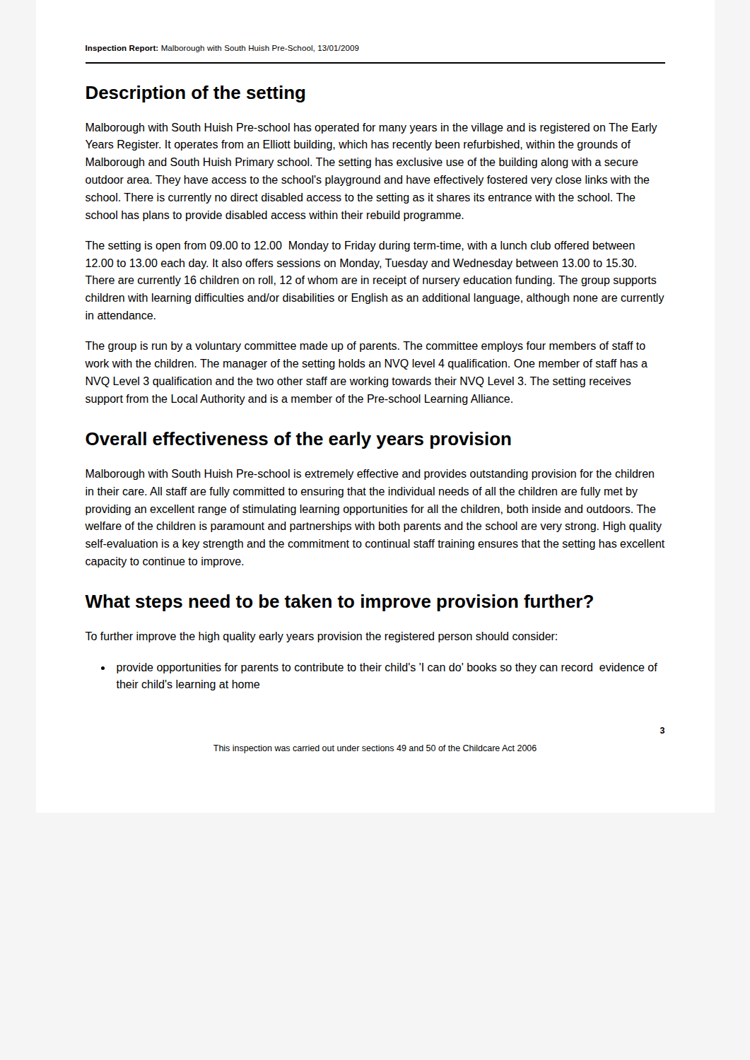Inspection Report: Malborough with South Huish Pre-School, 13/01/2009
Description of the setting
Malborough with South Huish Pre-school has operated for many years in the village and is registered on The Early Years Register. It operates from an Elliott building, which has recently been refurbished, within the grounds of Malborough and South Huish Primary school. The setting has exclusive use of the building along with a secure outdoor area. They have access to the school's playground and have effectively fostered very close links with the school. There is currently no direct disabled access to the setting as it shares its entrance with the school. The school has plans to provide disabled access within their rebuild programme.
The setting is open from 09.00 to 12.00 Monday to Friday during term-time, with a lunch club offered between 12.00 to 13.00 each day. It also offers sessions on Monday, Tuesday and Wednesday between 13.00 to 15.30. There are currently 16 children on roll, 12 of whom are in receipt of nursery education funding. The group supports children with learning difficulties and/or disabilities or English as an additional language, although none are currently in attendance.
The group is run by a voluntary committee made up of parents. The committee employs four members of staff to work with the children. The manager of the setting holds an NVQ level 4 qualification. One member of staff has a NVQ Level 3 qualification and the two other staff are working towards their NVQ Level 3. The setting receives support from the Local Authority and is a member of the Pre-school Learning Alliance.
Overall effectiveness of the early years provision
Malborough with South Huish Pre-school is extremely effective and provides outstanding provision for the children in their care. All staff are fully committed to ensuring that the individual needs of all the children are fully met by providing an excellent range of stimulating learning opportunities for all the children, both inside and outdoors. The welfare of the children is paramount and partnerships with both parents and the school are very strong. High quality self-evaluation is a key strength and the commitment to continual staff training ensures that the setting has excellent capacity to continue to improve.
What steps need to be taken to improve provision further?
To further improve the high quality early years provision the registered person should consider:
provide opportunities for parents to contribute to their child's 'I can do' books so they can record evidence of their child's learning at home
3
This inspection was carried out under sections 49 and 50 of the Childcare Act 2006